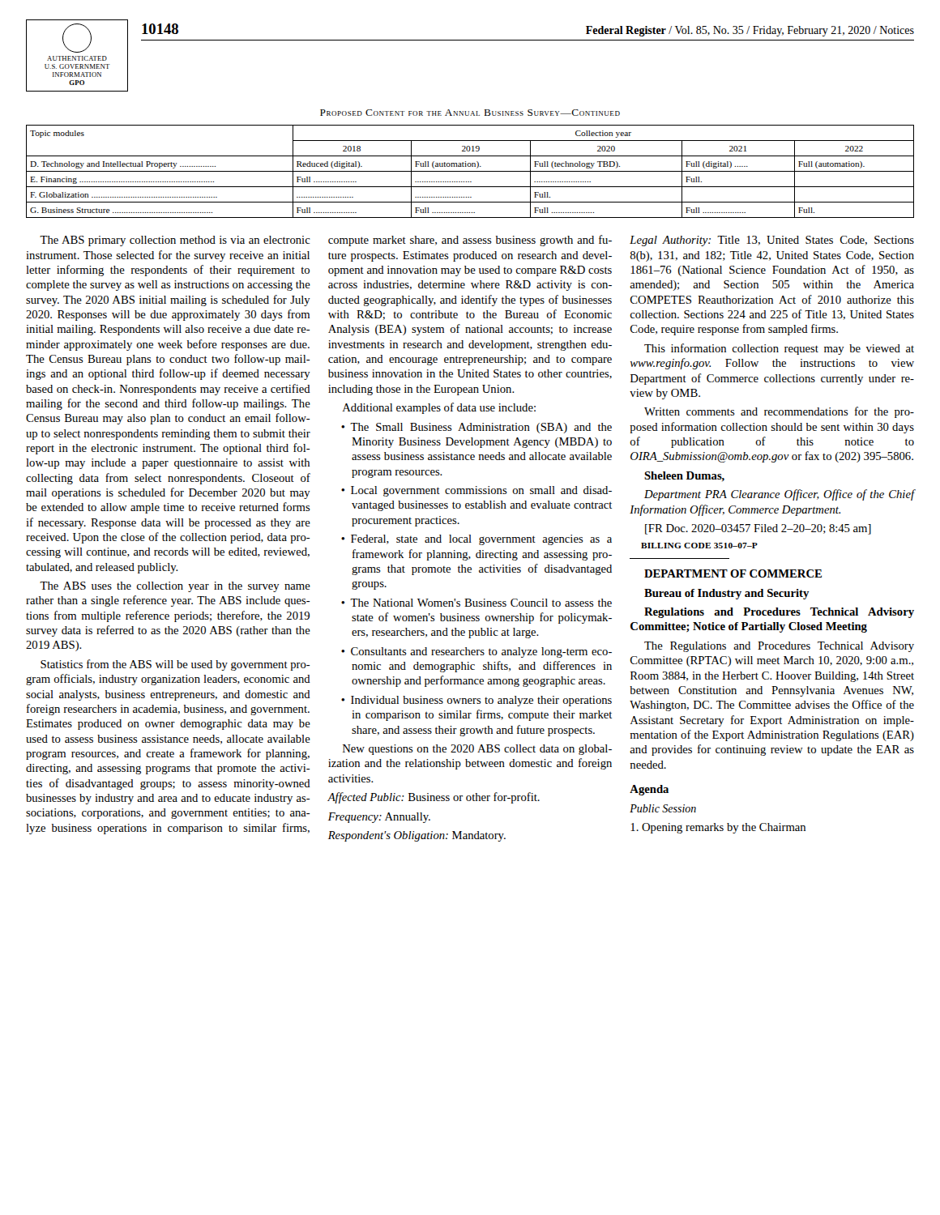AUTHENTICATED
U.S. GOVERNMENT
INFORMATION
GPO
10148 Federal Register / Vol. 85, No. 35 / Friday, February 21, 2020 / Notices
Proposed Content for the Annual Business Survey—Continued
| Topic modules | Collection year |
| --- | --- |
| 2018 | 2019 | 2020 | 2021 | 2022 |
| D. Technology and Intellectual Property ................ | Reduced (digital). | Full (automation). | Full (technology TBD). | Full (digital) ...... | Full (automation). |
| E. Financing ........................................................... | Full ................... | ......................... | ......................... | Full. | |
| F. Globalization ....................................................... | ......................... | ......................... | Full. | | |
| G. Business Structure ............................................ | Full ................... | Full ................... | Full ................... | Full ................... | Full. |
The ABS primary collection method is via an electronic instrument. Those selected for the survey receive an initial letter informing the respondents of their requirement to complete the survey as well as instructions on accessing the survey. The 2020 ABS initial mailing is scheduled for July 2020. Responses will be due approximately 30 days from initial mailing. Respondents will also receive a due date reminder approximately one week before responses are due. The Census Bureau plans to conduct two follow-up mailings and an optional third follow-up if deemed necessary based on check-in. Nonrespondents may receive a certified mailing for the second and third follow-up mailings. The Census Bureau may also plan to conduct an email follow-up to select nonrespondents reminding them to submit their report in the electronic instrument. The optional third follow-up may include a paper questionnaire to assist with collecting data from select nonrespondents. Closeout of mail operations is scheduled for December 2020 but may be extended to allow ample time to receive returned forms if necessary. Response data will be processed as they are received. Upon the close of the collection period, data processing will continue, and records will be edited, reviewed, tabulated, and released publicly.
The ABS uses the collection year in the survey name rather than a single reference year. The ABS include questions from multiple reference periods; therefore, the 2019 survey data is referred to as the 2020 ABS (rather than the 2019 ABS).
Statistics from the ABS will be used by government program officials, industry organization leaders, economic and social analysts, business entrepreneurs, and domestic and foreign researchers in academia, business, and government. Estimates produced on owner demographic data may be used to assess business assistance needs, allocate available program resources, and create a framework for planning, directing, and assessing programs that promote the activities of disadvantaged groups; to assess minority-owned businesses by industry and area and to educate industry associations, corporations, and government entities; to analyze business operations in comparison to similar firms, compute market share, and assess business growth and future prospects. Estimates produced on research and development and innovation may be used to compare R&D costs across industries, determine where R&D activity is conducted geographically, and identify the types of businesses with R&D; to contribute to the Bureau of Economic Analysis (BEA) system of national accounts; to increase investments in research and development, strengthen education, and encourage entrepreneurship; and to compare business innovation in the United States to other countries, including those in the European Union.
Additional examples of data use include:
The Small Business Administration (SBA) and the Minority Business Development Agency (MBDA) to assess business assistance needs and allocate available program resources.
Local government commissions on small and disadvantaged businesses to establish and evaluate contract procurement practices.
Federal, state and local government agencies as a framework for planning, directing and assessing programs that promote the activities of disadvantaged groups.
The National Women's Business Council to assess the state of women's business ownership for policymakers, researchers, and the public at large.
Consultants and researchers to analyze long-term economic and demographic shifts, and differences in ownership and performance among geographic areas.
Individual business owners to analyze their operations in comparison to similar firms, compute their market share, and assess their growth and future prospects.
New questions on the 2020 ABS collect data on globalization and the relationship between domestic and foreign activities.
Affected Public: Business or other for-profit.
Frequency: Annually.
Respondent's Obligation: Mandatory.
Legal Authority: Title 13, United States Code, Sections 8(b), 131, and 182; Title 42, United States Code, Section 1861–76 (National Science Foundation Act of 1950, as amended); and Section 505 within the America COMPETES Reauthorization Act of 2010 authorize this collection. Sections 224 and 225 of Title 13, United States Code, require response from sampled firms.
This information collection request may be viewed at www.reginfo.gov. Follow the instructions to view Department of Commerce collections currently under review by OMB.
Written comments and recommendations for the proposed information collection should be sent within 30 days of publication of this notice to OIRA_Submission@omb.eop.gov or fax to (202) 395–5806.
Sheleen Dumas,
Department PRA Clearance Officer, Office of the Chief Information Officer, Commerce Department.
[FR Doc. 2020–03457 Filed 2–20–20; 8:45 am]
BILLING CODE 3510–07–P
DEPARTMENT OF COMMERCE
Bureau of Industry and Security
Regulations and Procedures Technical Advisory Committee; Notice of Partially Closed Meeting
The Regulations and Procedures Technical Advisory Committee (RPTAC) will meet March 10, 2020, 9:00 a.m., Room 3884, in the Herbert C. Hoover Building, 14th Street between Constitution and Pennsylvania Avenues NW, Washington, DC. The Committee advises the Office of the Assistant Secretary for Export Administration on implementation of the Export Administration Regulations (EAR) and provides for continuing review to update the EAR as needed.
Agenda
Public Session
1. Opening remarks by the Chairman